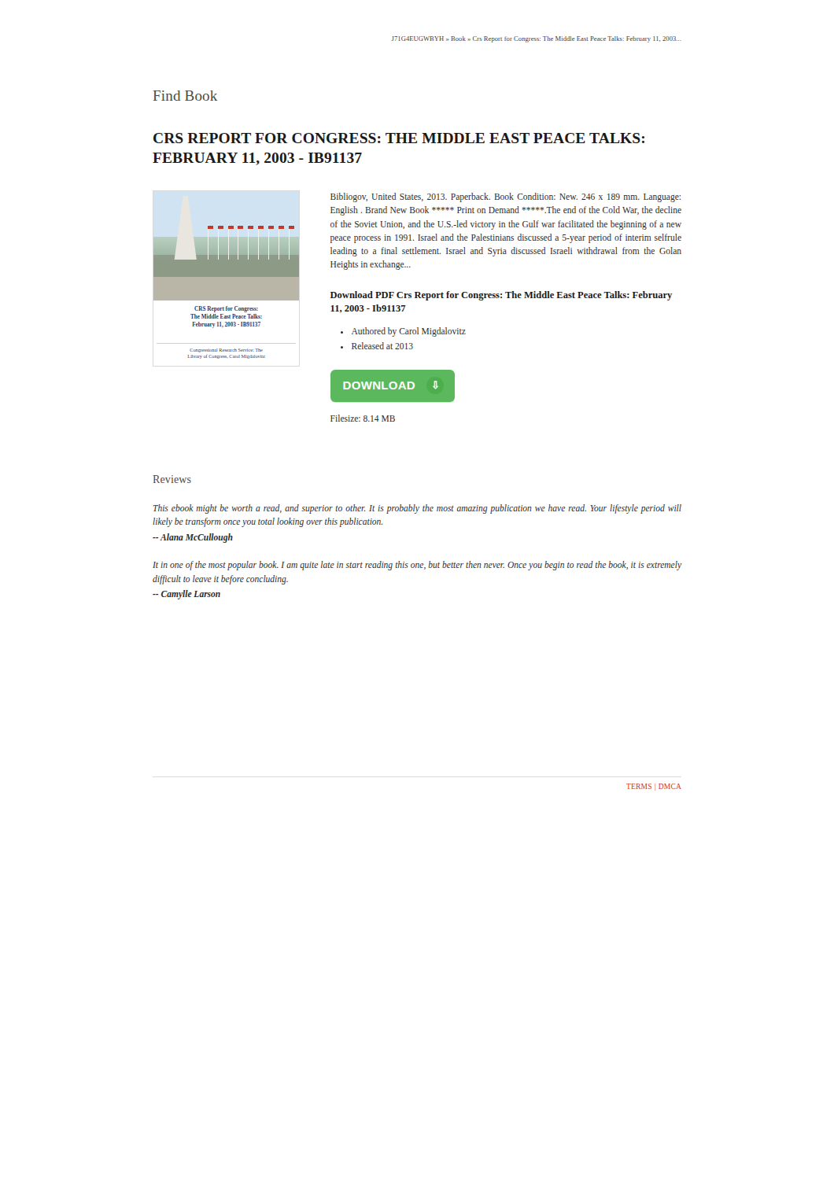J71G4EUGWBYH » Book » Crs Report for Congress: The Middle East Peace Talks: February 11, 2003...
Find Book
CRS REPORT FOR CONGRESS: THE MIDDLE EAST PEACE TALKS: FEBRUARY 11, 2003 - IB91137
CRS Report for Congress:
The Middle East Peace Talks:
February 11, 2003 - IB91137
Congressional Research Service: The
Library of Congress, Carol Migdalovitz
Bibliogov, United States, 2013. Paperback. Book Condition: New. 246 x 189 mm. Language: English . Brand New Book ***** Print on Demand *****.The end of the Cold War, the decline of the Soviet Union, and the U.S.-led victory in the Gulf war facilitated the beginning of a new peace process in 1991. Israel and the Palestinians discussed a 5-year period of interim selfrule leading to a final settlement. Israel and Syria discussed Israeli withdrawal from the Golan Heights in exchange...
Download PDF Crs Report for Congress: The Middle East Peace Talks: February 11, 2003 - Ib91137
Authored by Carol Migdalovitz
Released at 2013
DOWNLOAD ⇩
Filesize: 8.14 MB
Reviews
This ebook might be worth a read, and superior to other. It is probably the most amazing publication we have read. Your lifestyle period will likely be transform once you total looking over this publication.
-- Alana McCullough
It in one of the most popular book. I am quite late in start reading this one, but better then never. Once you begin to read the book, it is extremely difficult to leave it before concluding.
-- Camylle Larson
TERMS|DMCA